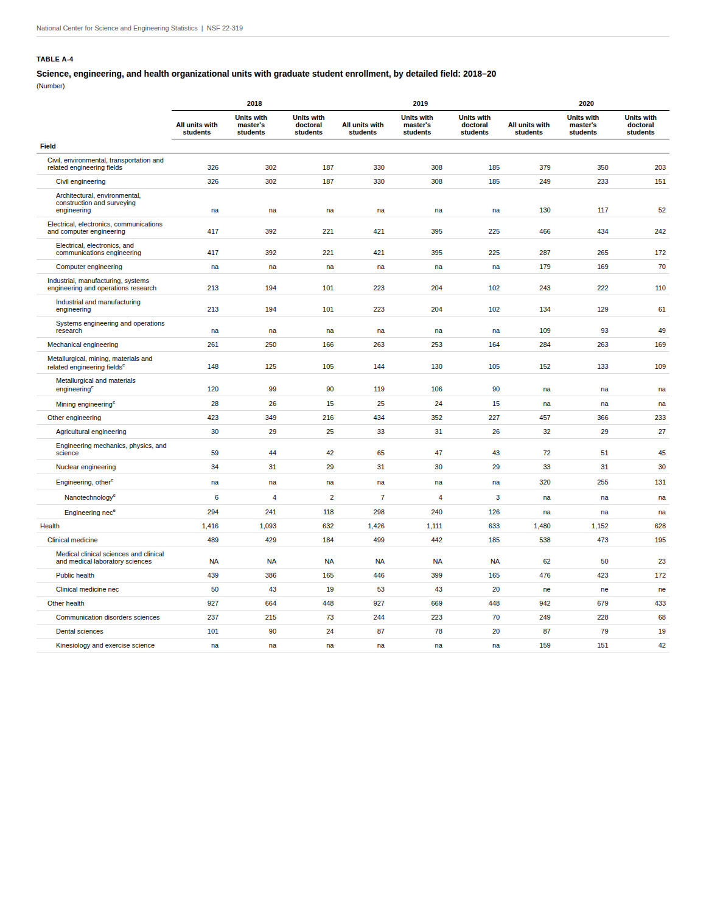National Center for Science and Engineering Statistics | NSF 22-319
TABLE A-4
Science, engineering, and health organizational units with graduate student enrollment, by detailed field: 2018–20
(Number)
| | 2018 | 2019 | 2020 |
| --- | --- | --- | --- |
| All units with students | Units with master's students | Units with doctoral students | All units with students | Units with master's students | Units with doctoral students | All units with students | Units with master's students | Units with doctoral students |
| Field | |
| Civil, environmental, transportation and related engineering fields | 326 | 302 | 187 | 330 | 308 | 185 | 379 | 350 | 203 |
| Civil engineering | 326 | 302 | 187 | 330 | 308 | 185 | 249 | 233 | 151 |
| Architectural, environmental, construction and surveying engineering | na | na | na | na | na | na | 130 | 117 | 52 |
| Electrical, electronics, communications and computer engineering | 417 | 392 | 221 | 421 | 395 | 225 | 466 | 434 | 242 |
| Electrical, electronics, and communications engineering | 417 | 392 | 221 | 421 | 395 | 225 | 287 | 265 | 172 |
| Computer engineering | na | na | na | na | na | na | 179 | 169 | 70 |
| Industrial, manufacturing, systems engineering and operations research | 213 | 194 | 101 | 223 | 204 | 102 | 243 | 222 | 110 |
| Industrial and manufacturing engineering | 213 | 194 | 101 | 223 | 204 | 102 | 134 | 129 | 61 |
| Systems engineering and operations research | na | na | na | na | na | na | 109 | 93 | 49 |
| Mechanical engineering | 261 | 250 | 166 | 263 | 253 | 164 | 284 | 263 | 169 |
| Metallurgical, mining, materials and related engineering fields e | 148 | 125 | 105 | 144 | 130 | 105 | 152 | 133 | 109 |
| Metallurgical and materials engineering e | 120 | 99 | 90 | 119 | 106 | 90 | na | na | na |
| Mining engineering e | 28 | 26 | 15 | 25 | 24 | 15 | na | na | na |
| Other engineering | 423 | 349 | 216 | 434 | 352 | 227 | 457 | 366 | 233 |
| Agricultural engineering | 30 | 29 | 25 | 33 | 31 | 26 | 32 | 29 | 27 |
| Engineering mechanics, physics, and science | 59 | 44 | 42 | 65 | 47 | 43 | 72 | 51 | 45 |
| Nuclear engineering | 34 | 31 | 29 | 31 | 30 | 29 | 33 | 31 | 30 |
| Engineering, other e | na | na | na | na | na | na | 320 | 255 | 131 |
| Nanotechnology e | 6 | 4 | 2 | 7 | 4 | 3 | na | na | na |
| Engineering nec e | 294 | 241 | 118 | 298 | 240 | 126 | na | na | na |
| Health | 1,416 | 1,093 | 632 | 1,426 | 1,111 | 633 | 1,480 | 1,152 | 628 |
| Clinical medicine | 489 | 429 | 184 | 499 | 442 | 185 | 538 | 473 | 195 |
| Medical clinical sciences and clinical and medical laboratory sciences | NA | NA | NA | NA | NA | NA | 62 | 50 | 23 |
| Public health | 439 | 386 | 165 | 446 | 399 | 165 | 476 | 423 | 172 |
| Clinical medicine nec | 50 | 43 | 19 | 53 | 43 | 20 | ne | ne | ne |
| Other health | 927 | 664 | 448 | 927 | 669 | 448 | 942 | 679 | 433 |
| Communication disorders sciences | 237 | 215 | 73 | 244 | 223 | 70 | 249 | 228 | 68 |
| Dental sciences | 101 | 90 | 24 | 87 | 78 | 20 | 87 | 79 | 19 |
| Kinesiology and exercise science | na | na | na | na | na | na | 159 | 151 | 42 |